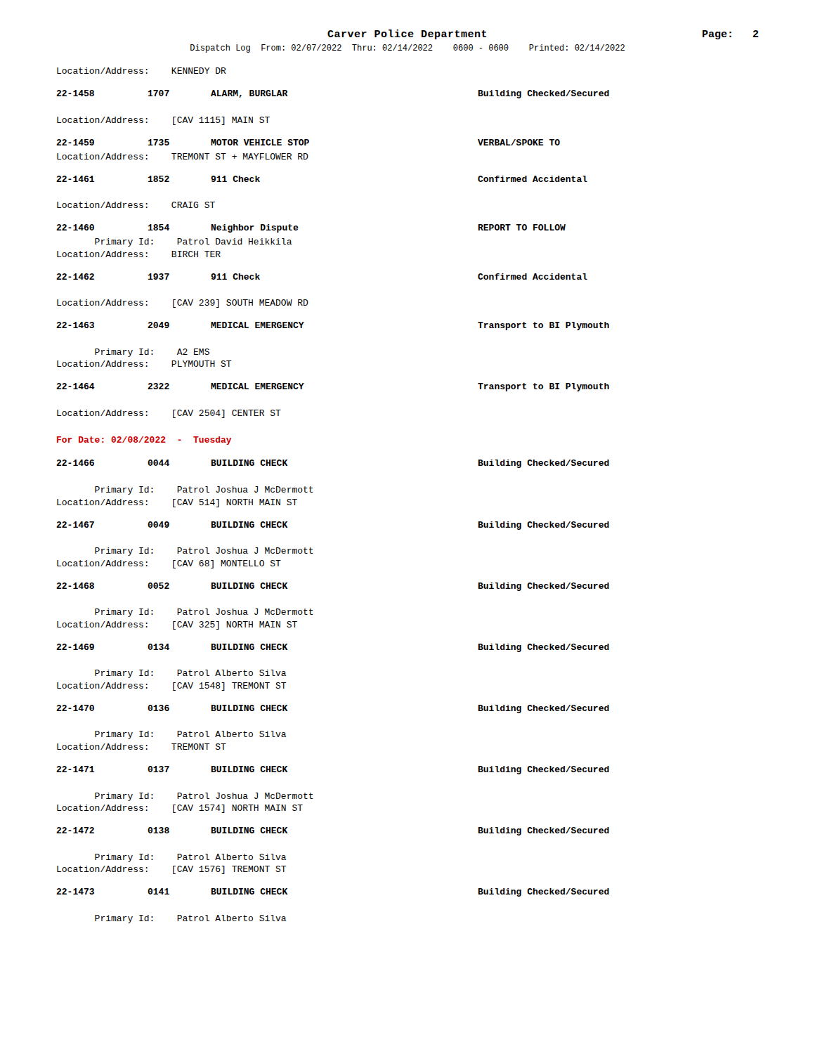Page: 2
Carver Police Department
Dispatch Log From: 02/07/2022 Thru: 02/14/2022 0600 - 0600 Printed: 02/14/2022
Location/Address: KENNEDY DR
| 22-1458 | 1707 | ALARM, BURGLAR | Building Checked/Secured |
Location/Address: [CAV 1115] MAIN ST
| 22-1459 | 1735 | MOTOR VEHICLE STOP | VERBAL/SPOKE TO |
Location/Address: TREMONT ST + MAYFLOWER RD
| 22-1461 | 1852 | 911 Check | Confirmed Accidental |
Location/Address: CRAIG ST
| 22-1460 | 1854 | Neighbor Dispute | REPORT TO FOLLOW |
Primary Id: Patrol David Heikkila Location/Address: BIRCH TER
| 22-1462 | 1937 | 911 Check | Confirmed Accidental |
Location/Address: [CAV 239] SOUTH MEADOW RD
| 22-1463 | 2049 | MEDICAL EMERGENCY | Transport to BI Plymouth |
Primary Id: A2 EMS Location/Address: PLYMOUTH ST
| 22-1464 | 2322 | MEDICAL EMERGENCY | Transport to BI Plymouth |
Location/Address: [CAV 2504] CENTER ST
For Date: 02/08/2022 - Tuesday
| 22-1466 | 0044 | BUILDING CHECK | Building Checked/Secured |
Primary Id: Patrol Joshua J McDermott Location/Address: [CAV 514] NORTH MAIN ST
| 22-1467 | 0049 | BUILDING CHECK | Building Checked/Secured |
Primary Id: Patrol Joshua J McDermott Location/Address: [CAV 68] MONTELLO ST
| 22-1468 | 0052 | BUILDING CHECK | Building Checked/Secured |
Primary Id: Patrol Joshua J McDermott Location/Address: [CAV 325] NORTH MAIN ST
| 22-1469 | 0134 | BUILDING CHECK | Building Checked/Secured |
Primary Id: Patrol Alberto Silva Location/Address: [CAV 1548] TREMONT ST
| 22-1470 | 0136 | BUILDING CHECK | Building Checked/Secured |
Primary Id: Patrol Alberto Silva Location/Address: TREMONT ST
| 22-1471 | 0137 | BUILDING CHECK | Building Checked/Secured |
Primary Id: Patrol Joshua J McDermott Location/Address: [CAV 1574] NORTH MAIN ST
| 22-1472 | 0138 | BUILDING CHECK | Building Checked/Secured |
Primary Id: Patrol Alberto Silva Location/Address: [CAV 1576] TREMONT ST
| 22-1473 | 0141 | BUILDING CHECK | Building Checked/Secured |
Primary Id: Patrol Alberto Silva